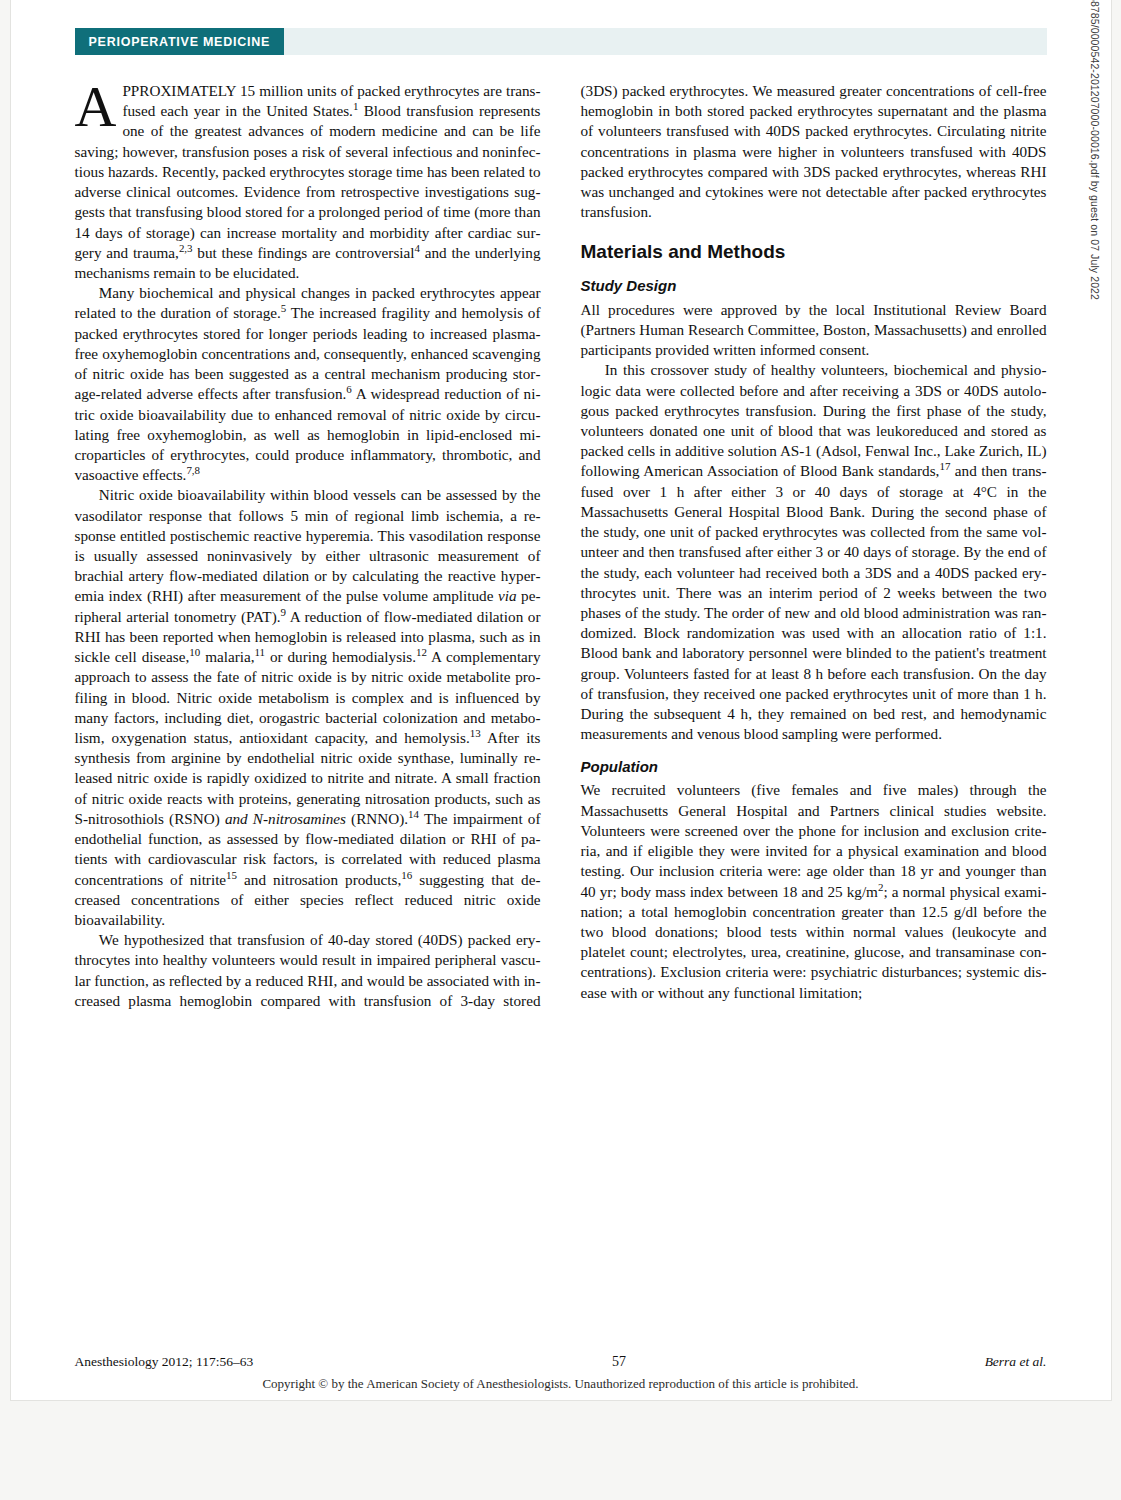PERIOPERATIVE MEDICINE
APPROXIMATELY 15 million units of packed erythrocytes are transfused each year in the United States.1 Blood transfusion represents one of the greatest advances of modern medicine and can be life saving; however, transfusion poses a risk of several infectious and noninfectious hazards. Recently, packed erythrocytes storage time has been related to adverse clinical outcomes. Evidence from retrospective investigations suggests that transfusing blood stored for a prolonged period of time (more than 14 days of storage) can increase mortality and morbidity after cardiac surgery and trauma,2,3 but these findings are controversial4 and the underlying mechanisms remain to be elucidated.
Many biochemical and physical changes in packed erythrocytes appear related to the duration of storage.5 The increased fragility and hemolysis of packed erythrocytes stored for longer periods leading to increased plasma-free oxyhemoglobin concentrations and, consequently, enhanced scavenging of nitric oxide has been suggested as a central mechanism producing storage-related adverse effects after transfusion.6 A widespread reduction of nitric oxide bioavailability due to enhanced removal of nitric oxide by circulating free oxyhemoglobin, as well as hemoglobin in lipid-enclosed microparticles of erythrocytes, could produce inflammatory, thrombotic, and vasoactive effects.7,8
Nitric oxide bioavailability within blood vessels can be assessed by the vasodilator response that follows 5 min of regional limb ischemia, a response entitled postischemic reactive hyperemia. This vasodilation response is usually assessed noninvasively by either ultrasonic measurement of brachial artery flow-mediated dilation or by calculating the reactive hyperemia index (RHI) after measurement of the pulse volume amplitude via peripheral arterial tonometry (PAT).9 A reduction of flow-mediated dilation or RHI has been reported when hemoglobin is released into plasma, such as in sickle cell disease,10 malaria,11 or during hemodialysis.12 A complementary approach to assess the fate of nitric oxide is by nitric oxide metabolite profiling in blood. Nitric oxide metabolism is complex and is influenced by many factors, including diet, orogastric bacterial colonization and metabolism, oxygenation status, antioxidant capacity, and hemolysis.13 After its synthesis from arginine by endothelial nitric oxide synthase, luminally released nitric oxide is rapidly oxidized to nitrite and nitrate. A small fraction of nitric oxide reacts with proteins, generating nitrosation products, such as S-nitrosothiols (RSNO) and N-nitrosamines (RNNO).14 The impairment of endothelial function, as assessed by flow-mediated dilation or RHI of patients with cardiovascular risk factors, is correlated with reduced plasma concentrations of nitrite15 and nitrosation products,16 suggesting that decreased concentrations of either species reflect reduced nitric oxide bioavailability.
We hypothesized that transfusion of 40-day stored (40DS) packed erythrocytes into healthy volunteers would result in impaired peripheral vascular function, as reflected by a reduced RHI, and would be associated with increased plasma hemoglobin compared with transfusion of 3-day stored (3DS) packed erythrocytes. We measured greater concentrations of cell-free hemoglobin in both stored packed erythrocytes supernatant and the plasma of volunteers transfused with 40DS packed erythrocytes. Circulating nitrite concentrations in plasma were higher in volunteers transfused with 40DS packed erythrocytes compared with 3DS packed erythrocytes, whereas RHI was unchanged and cytokines were not detectable after packed erythrocytes transfusion.
Materials and Methods
Study Design
All procedures were approved by the local Institutional Review Board (Partners Human Research Committee, Boston, Massachusetts) and enrolled participants provided written informed consent.
In this crossover study of healthy volunteers, biochemical and physiologic data were collected before and after receiving a 3DS or 40DS autologous packed erythrocytes transfusion. During the first phase of the study, volunteers donated one unit of blood that was leukoreduced and stored as packed cells in additive solution AS-1 (Adsol, Fenwal Inc., Lake Zurich, IL) following American Association of Blood Bank standards,17 and then transfused over 1 h after either 3 or 40 days of storage at 4°C in the Massachusetts General Hospital Blood Bank. During the second phase of the study, one unit of packed erythrocytes was collected from the same volunteer and then transfused after either 3 or 40 days of storage. By the end of the study, each volunteer had received both a 3DS and a 40DS packed erythrocytes unit. There was an interim period of 2 weeks between the two phases of the study. The order of new and old blood administration was randomized. Block randomization was used with an allocation ratio of 1:1. Blood bank and laboratory personnel were blinded to the patient's treatment group. Volunteers fasted for at least 8 h before each transfusion. On the day of transfusion, they received one packed erythrocytes unit of more than 1 h. During the subsequent 4 h, they remained on bed rest, and hemodynamic measurements and venous blood sampling were performed.
Population
We recruited volunteers (five females and five males) through the Massachusetts General Hospital and Partners clinical studies website. Volunteers were screened over the phone for inclusion and exclusion criteria, and if eligible they were invited for a physical examination and blood testing. Our inclusion criteria were: age older than 18 yr and younger than 40 yr; body mass index between 18 and 25 kg/m2; a normal physical examination; a total hemoglobin concentration greater than 12.5 g/dl before the two blood donations; blood tests within normal values (leukocyte and platelet count; electrolytes, urea, creatinine, glucose, and transaminase concentrations). Exclusion criteria were: psychiatric disturbances; systemic disease with or without any functional limitation;
Downloaded from http://pubs.asahq.org/anesthesiology/article-pdf/117/1/56/658785/0000542-201207000-00016.pdf by guest on 07 July 2022
Anesthesiology 2012; 117:56–63
57
Berra et al.
Copyright © by the American Society of Anesthesiologists. Unauthorized reproduction of this article is prohibited.